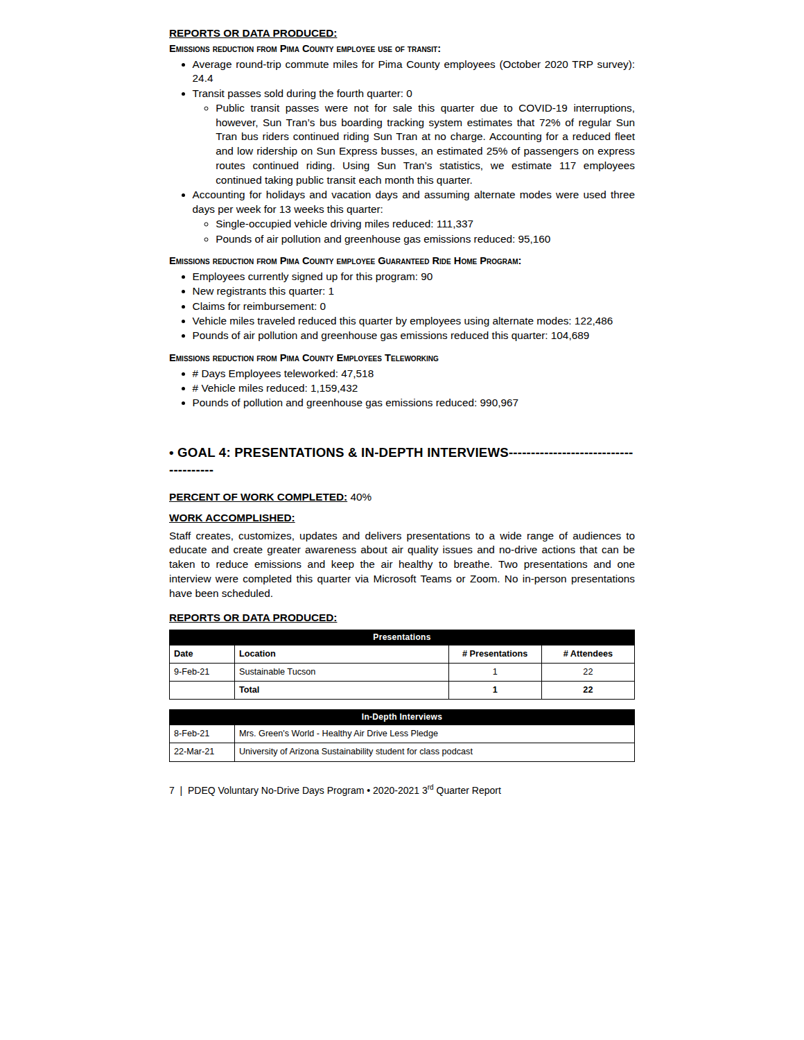REPORTS OR DATA PRODUCED:
Emissions reduction from Pima County employee use of transit:
Average round-trip commute miles for Pima County employees (October 2020 TRP survey): 24.4
Transit passes sold during the fourth quarter: 0
Public transit passes were not for sale this quarter due to COVID-19 interruptions, however, Sun Tran’s bus boarding tracking system estimates that 72% of regular Sun Tran bus riders continued riding Sun Tran at no charge. Accounting for a reduced fleet and low ridership on Sun Express busses, an estimated 25% of passengers on express routes continued riding. Using Sun Tran’s statistics, we estimate 117 employees continued taking public transit each month this quarter.
Accounting for holidays and vacation days and assuming alternate modes were used three days per week for 13 weeks this quarter:
Single-occupied vehicle driving miles reduced: 111,337
Pounds of air pollution and greenhouse gas emissions reduced: 95,160
Emissions reduction from Pima County employee Guaranteed Ride Home Program:
Employees currently signed up for this program: 90
New registrants this quarter: 1
Claims for reimbursement: 0
Vehicle miles traveled reduced this quarter by employees using alternate modes: 122,486
Pounds of air pollution and greenhouse gas emissions reduced this quarter: 104,689
Emissions reduction from Pima County Employees Teleworking
# Days Employees teleworked: 47,518
# Vehicle miles reduced: 1,159,432
Pounds of pollution and greenhouse gas emissions reduced: 990,967
• GOAL 4: PRESENTATIONS & IN-DEPTH INTERVIEWS--------------------------------------
PERCENT OF WORK COMPLETED:
40%
WORK ACCOMPLISHED:
Staff creates, customizes, updates and delivers presentations to a wide range of audiences to educate and create greater awareness about air quality issues and no-drive actions that can be taken to reduce emissions and keep the air healthy to breathe. Two presentations and one interview were completed this quarter via Microsoft Teams or Zoom. No in-person presentations have been scheduled.
REPORTS OR DATA PRODUCED:
Presentations
| Date | Location | # Presentations | # Attendees |
| --- | --- | --- | --- |
| 9-Feb-21 | Sustainable Tucson | 1 | 22 |
| | Total | 1 | 22 |
In-Depth Interviews
| 8-Feb-21 | Mrs. Green's World - Healthy Air Drive Less Pledge |
| 22-Mar-21 | University of Arizona Sustainability student for class podcast |
7 | PDEQ Voluntary No-Drive Days Program • 2020-2021 3rd Quarter Report